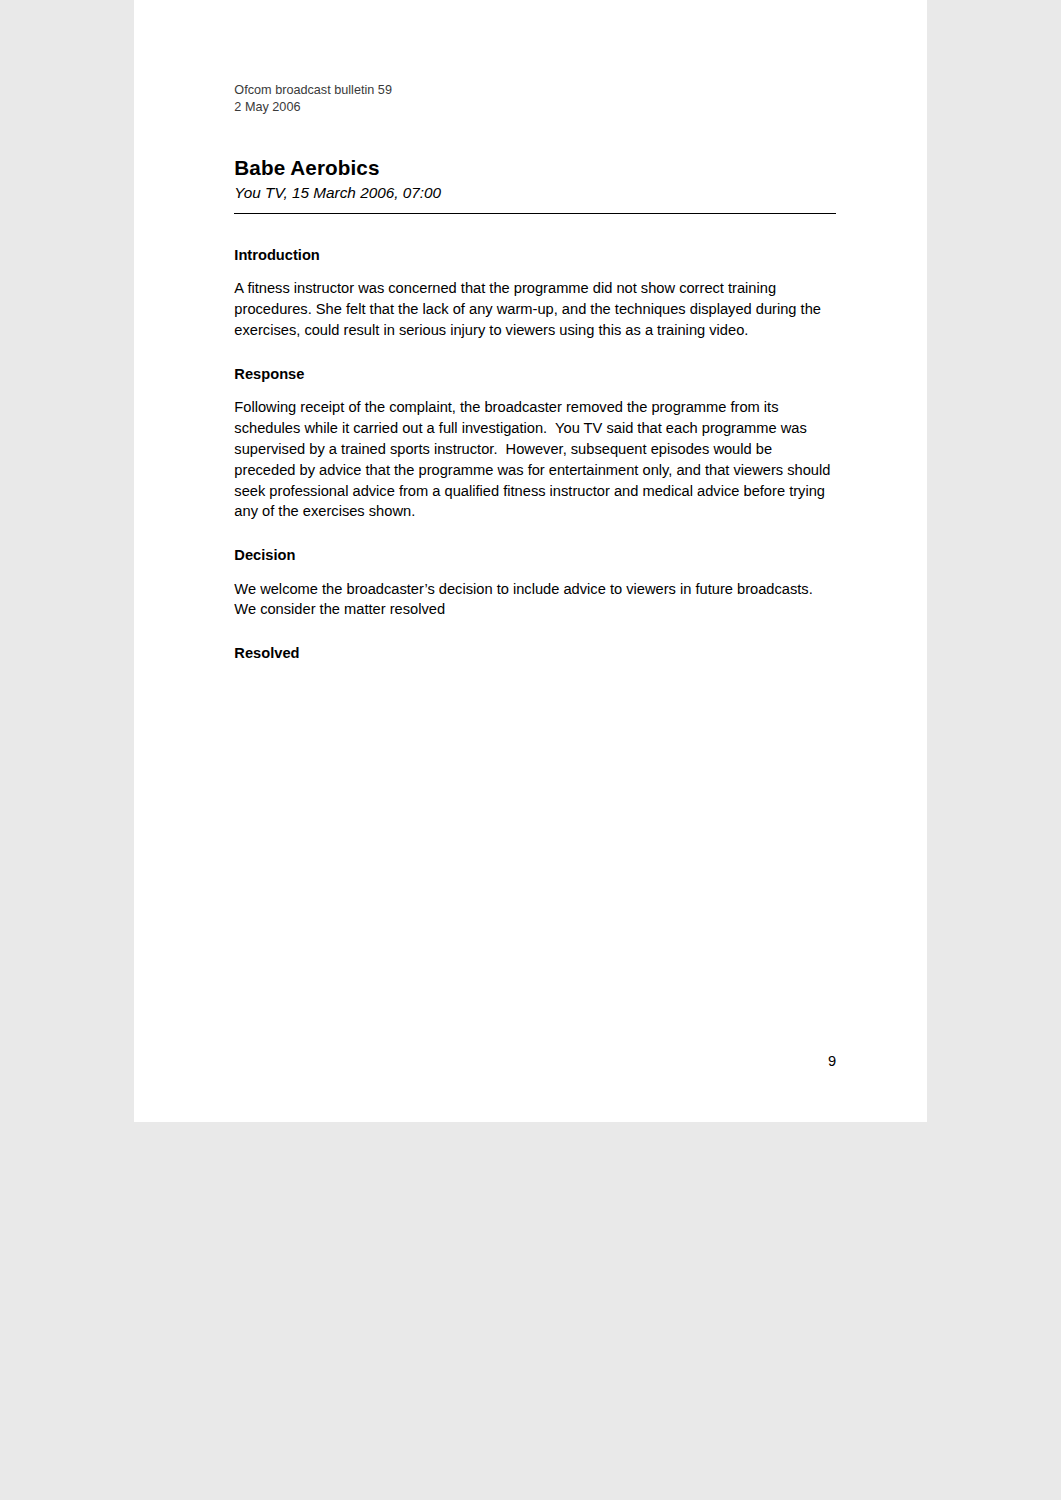Ofcom broadcast bulletin 59
2 May 2006
Babe Aerobics
You TV, 15 March 2006, 07:00
Introduction
A fitness instructor was concerned that the programme did not show correct training procedures. She felt that the lack of any warm-up, and the techniques displayed during the exercises, could result in serious injury to viewers using this as a training video.
Response
Following receipt of the complaint, the broadcaster removed the programme from its schedules while it carried out a full investigation. You TV said that each programme was supervised by a trained sports instructor. However, subsequent episodes would be preceded by advice that the programme was for entertainment only, and that viewers should seek professional advice from a qualified fitness instructor and medical advice before trying any of the exercises shown.
Decision
We welcome the broadcaster’s decision to include advice to viewers in future broadcasts. We consider the matter resolved
Resolved
9